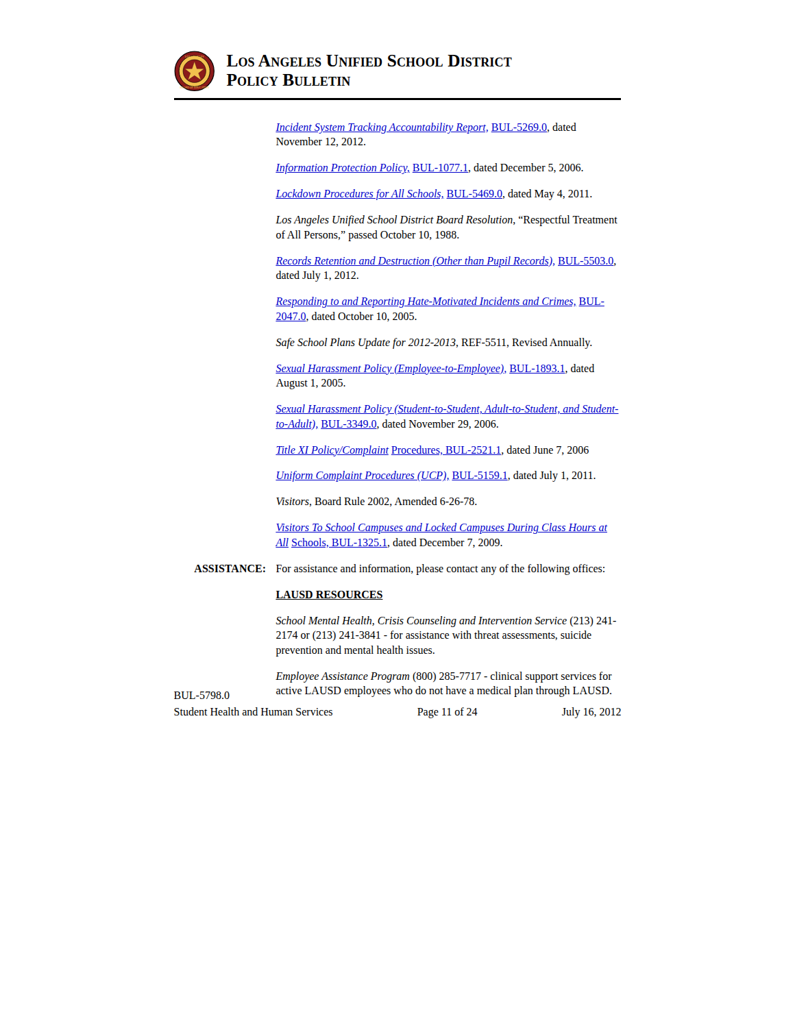LOS ANGELES BOARD OF EDUCATION
Los Angeles Unified School District
Policy Bulletin
Incident System Tracking Accountability Report, BUL-5269.0, dated November 12, 2012.
Information Protection Policy, BUL-1077.1, dated December 5, 2006.
Lockdown Procedures for All Schools, BUL-5469.0, dated May 4, 2011.
Los Angeles Unified School District Board Resolution, “Respectful Treatment of All Persons,” passed October 10, 1988.
Records Retention and Destruction (Other than Pupil Records), BUL-5503.0, dated July 1, 2012.
Responding to and Reporting Hate-Motivated Incidents and Crimes, BUL-2047.0, dated October 10, 2005.
Safe School Plans Update for 2012-2013, REF-5511, Revised Annually.
Sexual Harassment Policy (Employee-to-Employee), BUL-1893.1, dated August 1, 2005.
Sexual Harassment Policy (Student-to-Student, Adult-to-Student, and Student-to-Adult), BUL-3349.0, dated November 29, 2006.
Title XI Policy/Complaint Procedures, BUL-2521.1, dated June 7, 2006
Uniform Complaint Procedures (UCP), BUL-5159.1, dated July 1, 2011.
Visitors, Board Rule 2002, Amended 6-26-78.
Visitors To School Campuses and Locked Campuses During Class Hours at All Schools, BUL-1325.1, dated December 7, 2009.
ASSISTANCE:
For assistance and information, please contact any of the following offices:
LAUSD RESOURCES
School Mental Health, Crisis Counseling and Intervention Service (213) 241-2174 or (213) 241-3841 - for assistance with threat assessments, suicide prevention and mental health issues.
Employee Assistance Program (800) 285-7717 - clinical support services for active LAUSD employees who do not have a medical plan through LAUSD.
BUL-5798.0
Student Health and Human Services
Page 11 of 24
July 16, 2012